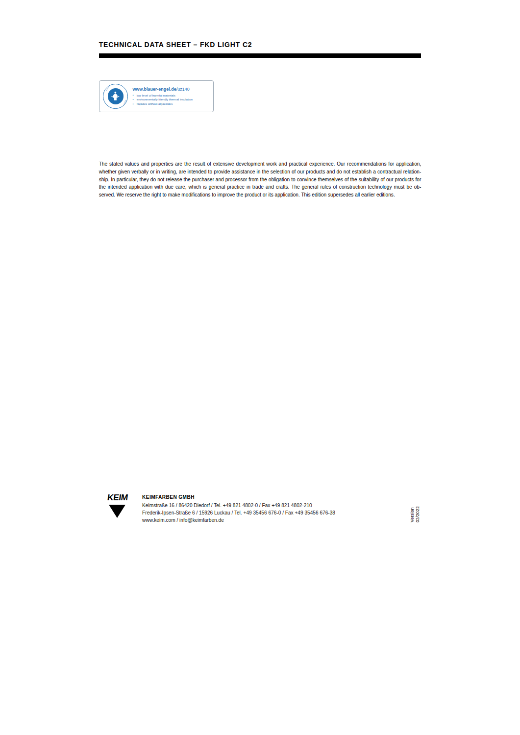Technical data sheet – FKD Light C2
BLUE ANGEL THE GERMAN ECOLABEL
www.blauer-engel.de/uz140
low level of harmful materials
environmentally friendly thermal insulation
façades without algaecides
The stated values and properties are the result of extensive development work and practical experience. Our recommendations for application, whether given verbally or in writing, are intended to provide assistance in the selection of our products and do not establish a contractual relationship. In particular, they do not release the purchaser and processor from the obligation to convince themselves of the suitability of our products for the intended application with due care, which is general practice in trade and crafts. The general rules of construction technology must be observed. We reserve the right to make modifications to improve the product or its application. This edition supersedes all earlier editions.
KEIM
KEIMFARBEN GMBH
Keimstraße 16 / 86420 Diedorf / Tel. +49 821 4802-0 / Fax +49 821 4802-210
Frederik-Ipsen-Straße 6 / 15926 Luckau / Tel. +49 35456 676-0 / Fax +49 35456 676-38
www.keim.com / info@keimfarben.de
Version
02/2022